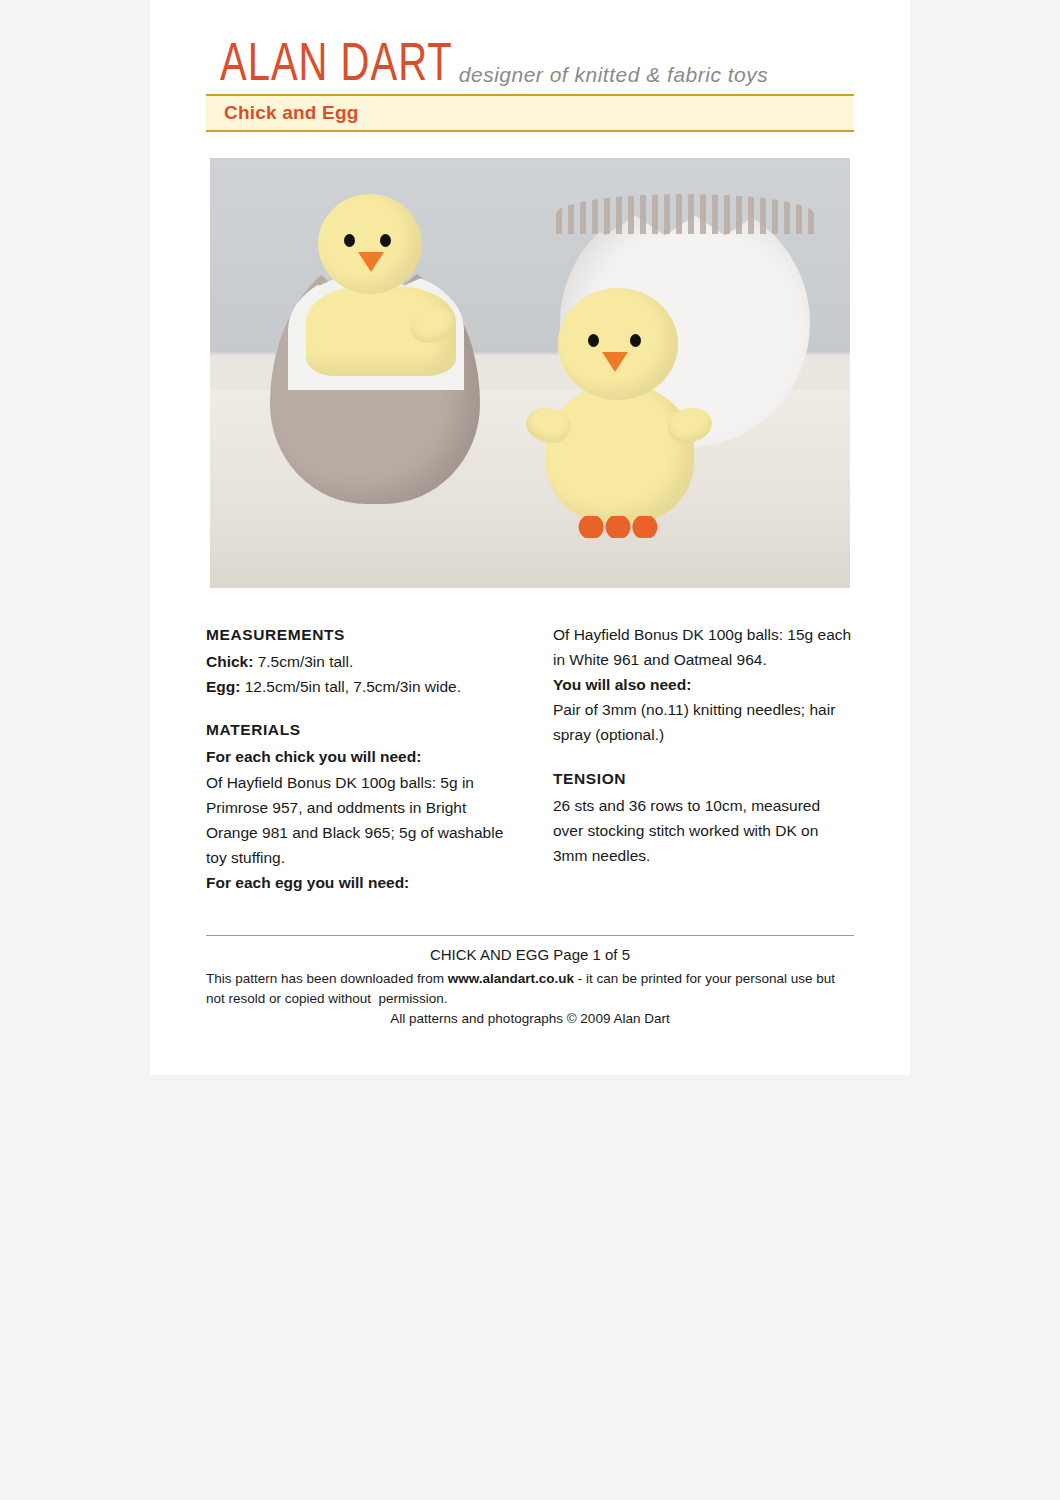ALAN DART designer of knitted & fabric toys
Chick and Egg
Measurements
Chick: 7.5cm/3in tall.
Egg: 12.5cm/5in tall, 7.5cm/3in wide.
Materials
For each chick you will need:
Of Hayfield Bonus DK 100g balls: 5g in Primrose 957, and oddments in Bright Orange 981 and Black 965; 5g of washable toy stuffing.
For each egg you will need:
Of Hayfield Bonus DK 100g balls: 15g each in White 961 and Oatmeal 964.
You will also need:
Pair of 3mm (no.11) knitting needles; hair spray (optional.)
Tension
26 sts and 36 rows to 10cm, measured over stocking stitch worked with DK on 3mm needles.
CHICK AND EGG Page 1 of 5
This pattern has been downloaded from www.alandart.co.uk - it can be printed for your personal use but not resold or copied without permission.
All patterns and photographs © 2009 Alan Dart